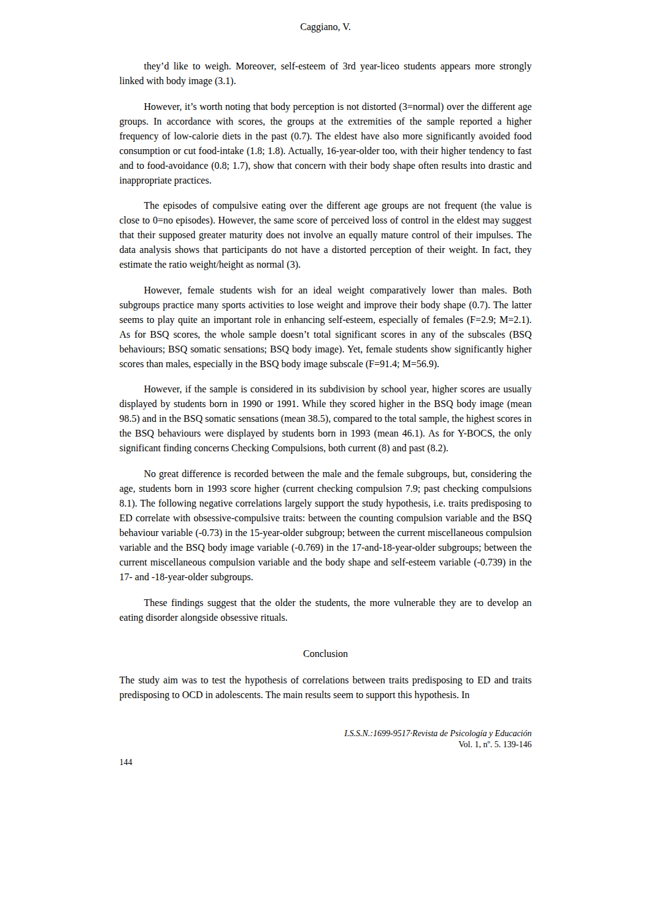Caggiano, V.
they’d like to weigh. Moreover, self-esteem of 3rd year-liceo students appears more strongly linked with body image (3.1).
However, it’s worth noting that body perception is not distorted (3=normal) over the different age groups. In accordance with scores, the groups at the extremities of the sample reported a higher frequency of low-calorie diets in the past (0.7). The eldest have also more significantly avoided food consumption or cut food-intake (1.8; 1.8). Actually, 16-year-older too, with their higher tendency to fast and to food-avoidance (0.8; 1.7), show that concern with their body shape often results into drastic and inappropriate practices.
The episodes of compulsive eating over the different age groups are not frequent (the value is close to 0=no episodes). However, the same score of perceived loss of control in the eldest may suggest that their supposed greater maturity does not involve an equally mature control of their impulses. The data analysis shows that participants do not have a distorted perception of their weight. In fact, they estimate the ratio weight/height as normal (3).
However, female students wish for an ideal weight comparatively lower than males. Both subgroups practice many sports activities to lose weight and improve their body shape (0.7). The latter seems to play quite an important role in enhancing self-esteem, especially of females (F=2.9; M=2.1). As for BSQ scores, the whole sample doesn’t total significant scores in any of the subscales (BSQ behaviours; BSQ somatic sensations; BSQ body image). Yet, female students show significantly higher scores than males, especially in the BSQ body image subscale (F=91.4; M=56.9).
However, if the sample is considered in its subdivision by school year, higher scores are usually displayed by students born in 1990 or 1991. While they scored higher in the BSQ body image (mean 98.5) and in the BSQ somatic sensations (mean 38.5), compared to the total sample, the highest scores in the BSQ behaviours were displayed by students born in 1993 (mean 46.1). As for Y-BOCS, the only significant finding concerns Checking Compulsions, both current (8) and past (8.2).
No great difference is recorded between the male and the female subgroups, but, considering the age, students born in 1993 score higher (current checking compulsion 7.9; past checking compulsions 8.1). The following negative correlations largely support the study hypothesis, i.e. traits predisposing to ED correlate with obsessive-compulsive traits: between the counting compulsion variable and the BSQ behaviour variable (-0.73) in the 15-year-older subgroup; between the current miscellaneous compulsion variable and the BSQ body image variable (-0.769) in the 17-and-18-year-older subgroups; between the current miscellaneous compulsion variable and the body shape and self-esteem variable (-0.739) in the 17- and -18-year-older subgroups.
These findings suggest that the older the students, the more vulnerable they are to develop an eating disorder alongside obsessive rituals.
Conclusion
The study aim was to test the hypothesis of correlations between traits predisposing to ED and traits predisposing to OCD in adolescents. The main results seem to support this hypothesis. In
I.S.S.N.:1699-9517·Revista de Psicología y Educación
Vol. 1, nº. 5. 139-146
144